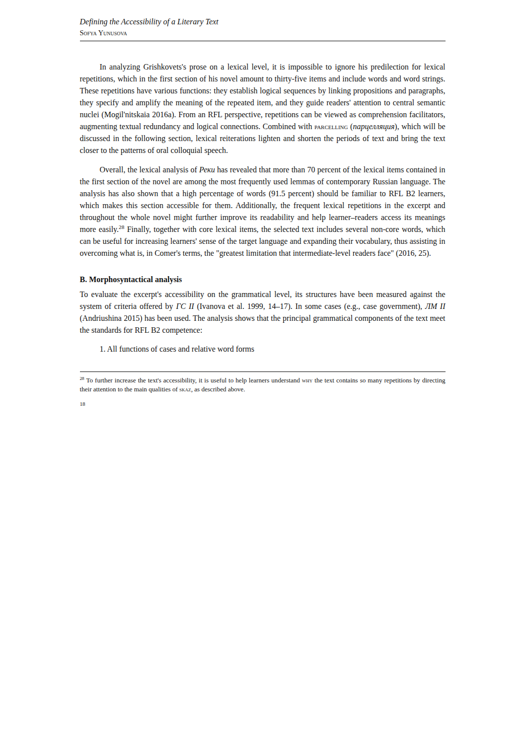Defining the Accessibility of a Literary Text Sofya Yunusova
In analyzing Grishkovets's prose on a lexical level, it is impossible to ignore his predilection for lexical repetitions, which in the first section of his novel amount to thirty-five items and include words and word strings. These repetitions have various functions: they establish logical sequences by linking propositions and paragraphs, they specify and amplify the meaning of the repeated item, and they guide readers' attention to central semantic nuclei (Mogil'nitskaia 2016a). From an RFL perspective, repetitions can be viewed as comprehension facilitators, augmenting textual redundancy and logical connections. Combined with parcelling (парцелляция), which will be discussed in the following section, lexical reiterations lighten and shorten the periods of text and bring the text closer to the patterns of oral colloquial speech.
Overall, the lexical analysis of Реки has revealed that more than 70 percent of the lexical items contained in the first section of the novel are among the most frequently used lemmas of contemporary Russian language. The analysis has also shown that a high percentage of words (91.5 percent) should be familiar to RFL B2 learners, which makes this section accessible for them. Additionally, the frequent lexical repetitions in the excerpt and throughout the whole novel might further improve its readability and help learner–readers access its meanings more easily.28 Finally, together with core lexical items, the selected text includes several non-core words, which can be useful for increasing learners' sense of the target language and expanding their vocabulary, thus assisting in overcoming what is, in Comer's terms, the "greatest limitation that intermediate-level readers face" (2016, 25).
B. Morphosyntactical analysis
To evaluate the excerpt's accessibility on the grammatical level, its structures have been measured against the system of criteria offered by ГС II (Ivanova et al. 1999, 14–17). In some cases (e.g., case government), ЛМ II (Andriushina 2015) has been used. The analysis shows that the principal grammatical components of the text meet the standards for RFL B2 competence:
1. All functions of cases and relative word forms
28 To further increase the text's accessibility, it is useful to help learners understand why the text contains so many repetitions by directing their attention to the main qualities of skaz, as described above.
18